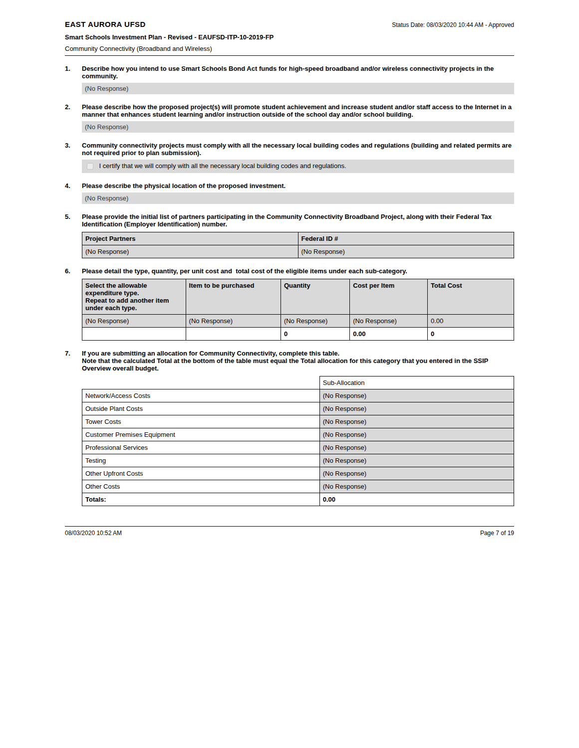EAST AURORA UFSD
Status Date: 08/03/2020 10:44 AM - Approved
Smart Schools Investment Plan - Revised - EAUFSD-ITP-10-2019-FP
Community Connectivity (Broadband and Wireless)
Describe how you intend to use Smart Schools Bond Act funds for high-speed broadband and/or wireless connectivity projects in the community.
(No Response)
Please describe how the proposed project(s) will promote student achievement and increase student and/or staff access to the Internet in a manner that enhances student learning and/or instruction outside of the school day and/or school building.
(No Response)
Community connectivity projects must comply with all the necessary local building codes and regulations (building and related permits are not required prior to plan submission).
I certify that we will comply with all the necessary local building codes and regulations.
Please describe the physical location of the proposed investment.
(No Response)
Please provide the initial list of partners participating in the Community Connectivity Broadband Project, along with their Federal Tax Identification (Employer Identification) number.
| Project Partners | Federal ID # |
| --- | --- |
| (No Response) | (No Response) |
Please detail the type, quantity, per unit cost and total cost of the eligible items under each sub-category.
| Select the allowable expenditure type. Repeat to add another item under each type. | Item to be purchased | Quantity | Cost per Item | Total Cost |
| --- | --- | --- | --- | --- |
| (No Response) | (No Response) | (No Response) | (No Response) | 0.00 |
| | | 0 | 0.00 | 0 |
If you are submitting an allocation for Community Connectivity, complete this table.
Note that the calculated Total at the bottom of the table must equal the Total allocation for this category that you entered in the SSIP Overview overall budget.
| | Sub-Allocation |
| --- | --- |
| Network/Access Costs | (No Response) |
| Outside Plant Costs | (No Response) |
| Tower Costs | (No Response) |
| Customer Premises Equipment | (No Response) |
| Professional Services | (No Response) |
| Testing | (No Response) |
| Other Upfront Costs | (No Response) |
| Other Costs | (No Response) |
| Totals: | 0.00 |
08/03/2020 10:52 AM
Page 7 of 19